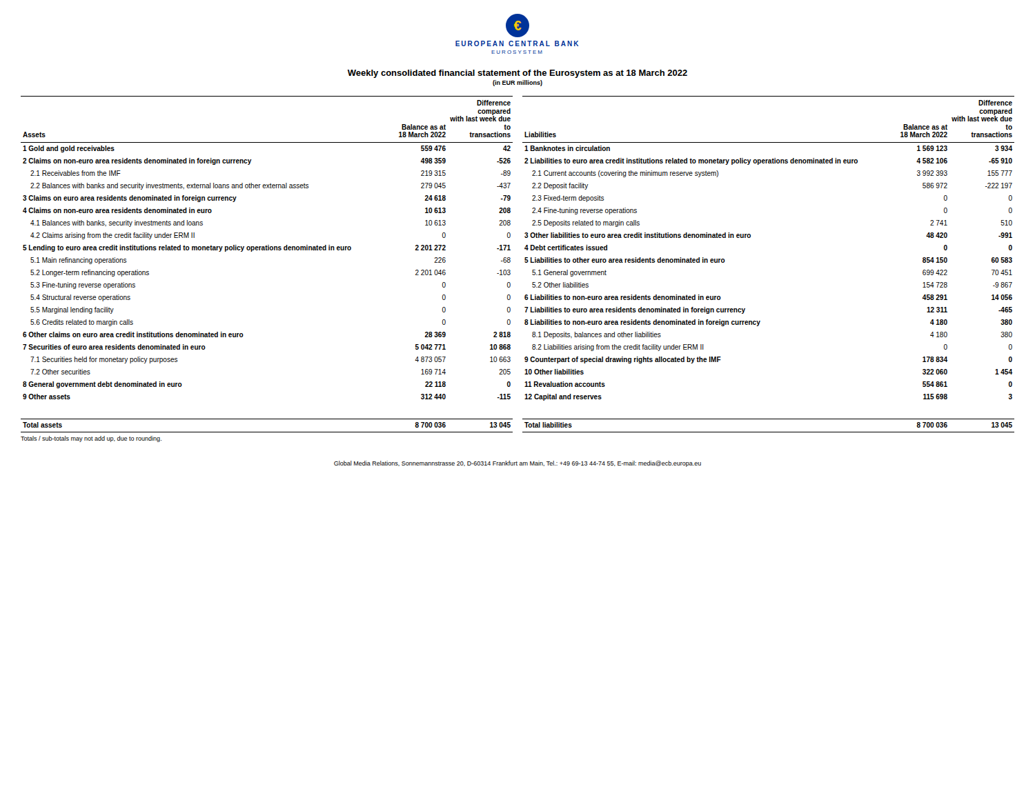EUROPEAN CENTRAL BANK
EUROSYSTEM
Weekly consolidated financial statement of the Eurosystem as at 18 March 2022
(in EUR millions)
| / Assets / Balance as at 18 March 2022 / Difference compared with last week due to transactions / / --- / --- / --- / / 1 Gold and gold receivables / 559 476 / 42 / / 2 Claims on non-euro area residents denominated in foreign currency / 498 359 / -526 / / 2.1 Receivables from the IMF / 219 315 / -89 / / 2.2 Balances with banks and security investments, external loans and other external assets / 279 045 / -437 / / 3 Claims on euro area residents denominated in foreign currency / 24 618 / -79 / / 4 Claims on non-euro area residents denominated in euro / 10 613 / 208 / / 4.1 Balances with banks, security investments and loans / 10 613 / 208 / / 4.2 Claims arising from the credit facility under ERM II / 0 / 0 / / 5 Lending to euro area credit institutions related to monetary policy operations denominated in euro / 2 201 272 / -171 / / 5.1 Main refinancing operations / 226 / -68 / / 5.2 Longer-term refinancing operations / 2 201 046 / -103 / / 5.3 Fine-tuning reverse operations / 0 / 0 / / 5.4 Structural reverse operations / 0 / 0 / / 5.5 Marginal lending facility / 0 / 0 / / 5.6 Credits related to margin calls / 0 / 0 / / 6 Other claims on euro area credit institutions denominated in euro / 28 369 / 2 818 / / 7 Securities of euro area residents denominated in euro / 5 042 771 / 10 868 / / 7.1 Securities held for monetary policy purposes / 4 873 057 / 10 663 / / 7.2 Other securities / 169 714 / 205 / / 8 General government debt denominated in euro / 22 118 / 0 / / 9 Other assets / 312 440 / -115 / / Total assets / 8 700 036 / 13 045 / | | / Liabilities / Balance as at 18 March 2022 / Difference compared with last week due to transactions / / --- / --- / --- / / 1 Banknotes in circulation / 1 569 123 / 3 934 / / 2 Liabilities to euro area credit institutions related to monetary policy operations denominated in euro / 4 582 106 / -65 910 / / 2.1 Current accounts (covering the minimum reserve system) / 3 992 393 / 155 777 / / 2.2 Deposit facility / 586 972 / -222 197 / / 2.3 Fixed-term deposits / 0 / 0 / / 2.4 Fine-tuning reverse operations / 0 / 0 / / 2.5 Deposits related to margin calls / 2 741 / 510 / / 3 Other liabilities to euro area credit institutions denominated in euro / 48 420 / -991 / / 4 Debt certificates issued / 0 / 0 / / 5 Liabilities to other euro area residents denominated in euro / 854 150 / 60 583 / / 5.1 General government / 699 422 / 70 451 / / 5.2 Other liabilities / 154 728 / -9 867 / / 6 Liabilities to non-euro area residents denominated in euro / 458 291 / 14 056 / / 7 Liabilities to euro area residents denominated in foreign currency / 12 311 / -465 / / 8 Liabilities to non-euro area residents denominated in foreign currency / 4 180 / 380 / / 8.1 Deposits, balances and other liabilities / 4 180 / 380 / / 8.2 Liabilities arising from the credit facility under ERM II / 0 / 0 / / 9 Counterpart of special drawing rights allocated by the IMF / 178 834 / 0 / / 10 Other liabilities / 322 060 / 1 454 / / 11 Revaluation accounts / 554 861 / 0 / / 12 Capital and reserves / 115 698 / 3 / / Total liabilities / 8 700 036 / 13 045 / |
Totals / sub-totals may not add up, due to rounding.
Global Media Relations, Sonnemannstrasse 20, D-60314 Frankfurt am Main, Tel.: +49 69-13 44-74 55, E-mail: media@ecb.europa.eu